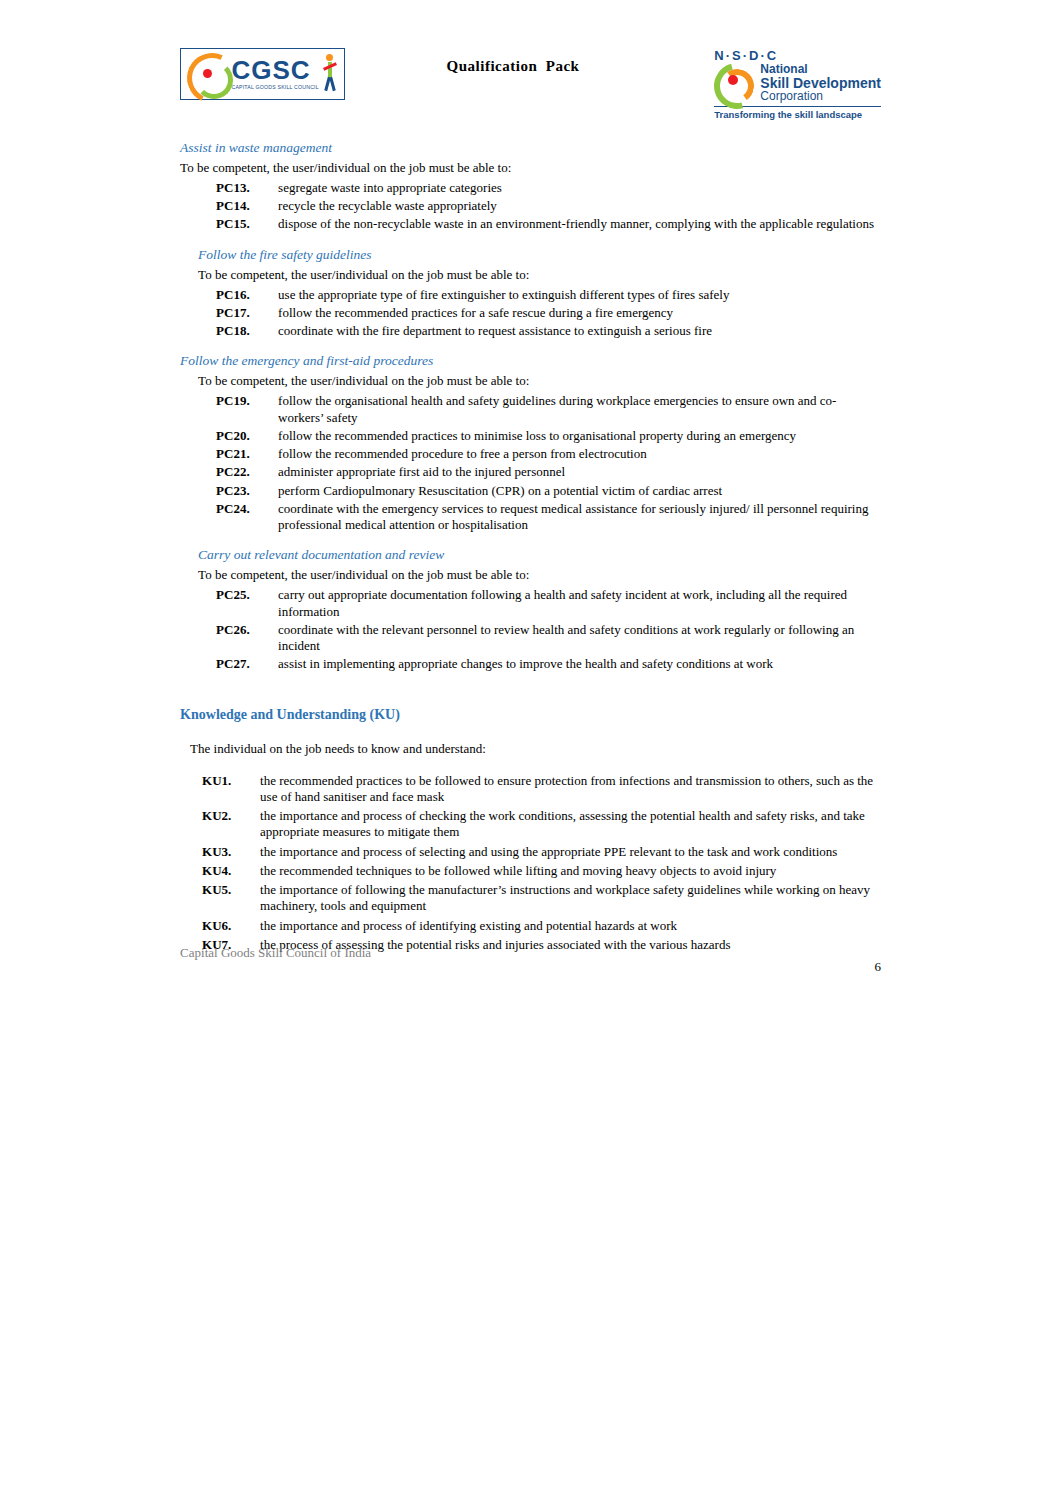CGSC
CAPITAL GOODS SKILL COUNCIL
Qualification Pack
N·S·D·C
National
Skill Development
Corporation
Transforming the skill landscape
Assist in waste management
To be competent, the user/individual on the job must be able to:
PC13. segregate waste into appropriate categories
PC14. recycle the recyclable waste appropriately
PC15. dispose of the non-recyclable waste in an environment-friendly manner, complying with the applicable regulations
Follow the fire safety guidelines
To be competent, the user/individual on the job must be able to:
PC16. use the appropriate type of fire extinguisher to extinguish different types of fires safely
PC17. follow the recommended practices for a safe rescue during a fire emergency
PC18. coordinate with the fire department to request assistance to extinguish a serious fire
Follow the emergency and first-aid procedures
To be competent, the user/individual on the job must be able to:
PC19. follow the organisational health and safety guidelines during workplace emergencies to ensure own and co-workers’ safety
PC20. follow the recommended practices to minimise loss to organisational property during an emergency
PC21. follow the recommended procedure to free a person from electrocution
PC22. administer appropriate first aid to the injured personnel
PC23. perform Cardiopulmonary Resuscitation (CPR) on a potential victim of cardiac arrest
PC24. coordinate with the emergency services to request medical assistance for seriously injured/ ill personnel requiring professional medical attention or hospitalisation
Carry out relevant documentation and review
To be competent, the user/individual on the job must be able to:
PC25. carry out appropriate documentation following a health and safety incident at work, including all the required information
PC26. coordinate with the relevant personnel to review health and safety conditions at work regularly or following an incident
PC27. assist in implementing appropriate changes to improve the health and safety conditions at work
Knowledge and Understanding (KU)
The individual on the job needs to know and understand:
KU1. the recommended practices to be followed to ensure protection from infections and transmission to others, such as the use of hand sanitiser and face mask
KU2. the importance and process of checking the work conditions, assessing the potential health and safety risks, and take appropriate measures to mitigate them
KU3. the importance and process of selecting and using the appropriate PPE relevant to the task and work conditions
KU4. the recommended techniques to be followed while lifting and moving heavy objects to avoid injury
KU5. the importance of following the manufacturer’s instructions and workplace safety guidelines while working on heavy machinery, tools and equipment
KU6. the importance and process of identifying existing and potential hazards at work
KU7. the process of assessing the potential risks and injuries associated with the various hazards
Capital Goods Skill Council of India
6